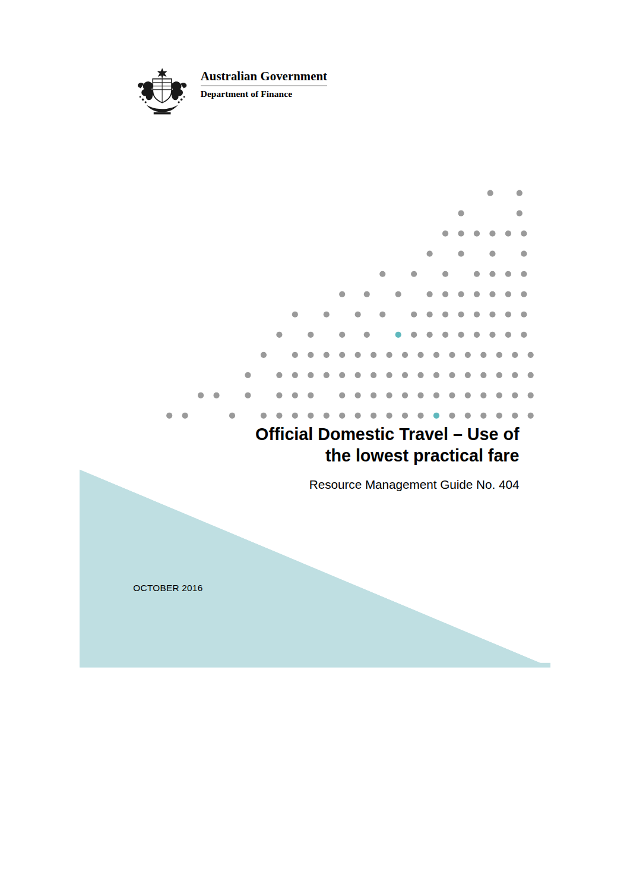Australian Government
Department of Finance
Official Domestic Travel – Use of the lowest practical fare
Resource Management Guide No. 404
OCTOBER 2016